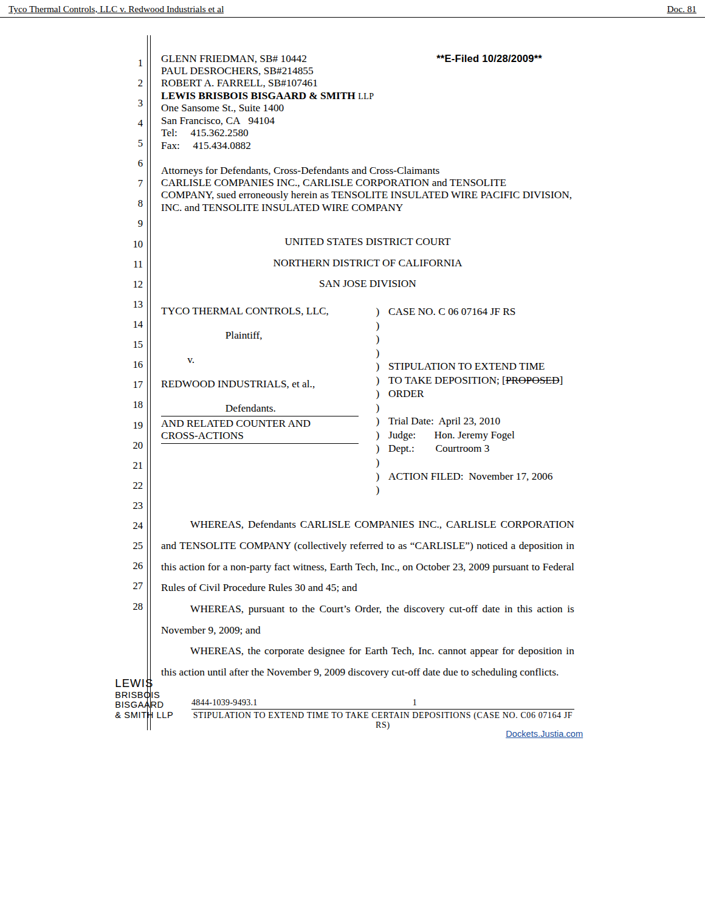Tyco Thermal Controls, LLC v. Redwood Industrials et al
Doc. 81
1
2
3
4
5
6
7
8
9
10
11
12
13
14
15
16
17
18
19
20
21
22
23
24
25
26
27
28
**E-Filed 10/28/2009**
GLENN FRIEDMAN, SB# 10442
PAUL DESROCHERS, SB#214855
ROBERT A. FARRELL, SB#107461
LEWIS BRISBOIS BISGAARD & SMITH LLP
One Sansome St., Suite 1400
San Francisco, CA 94104
Tel: 415.362.2580
Fax: 415.434.0882
Attorneys for Defendants, Cross-Defendants and Cross-Claimants
CARLISLE COMPANIES INC., CARLISLE CORPORATION and TENSOLITE
COMPANY, sued erroneously herein as TENSOLITE INSULATED WIRE PACIFIC DIVISION,
INC. and TENSOLITE INSULATED WIRE COMPANY
UNITED STATES DISTRICT COURT
NORTHERN DISTRICT OF CALIFORNIA
SAN JOSE DIVISION
| TYCO THERMAL CONTROLS, LLC, Plaintiff, v. REDWOOD INDUSTRIALS, et al., Defendants. AND RELATED COUNTER AND CROSS-ACTIONS | ) ) ) ) ) ) ) ) ) ) ) ) ) ) | CASE NO. C 06 07164 JF RS STIPULATION TO EXTEND TIME TO TAKE DEPOSITION ; [ PROPOSED ] ORDER Trial Date: April 23, 2010 Judge: Hon. Jeremy Fogel Dept.: Courtroom 3 ACTION FILED: November 17, 2006 |
WHEREAS, Defendants CARLISLE COMPANIES INC., CARLISLE CORPORATION and TENSOLITE COMPANY (collectively referred to as “CARLISLE”) noticed a deposition in this action for a non-party fact witness, Earth Tech, Inc., on October 23, 2009 pursuant to Federal Rules of Civil Procedure Rules 30 and 45; and
WHEREAS, pursuant to the Court’s Order, the discovery cut-off date in this action is November 9, 2009; and
WHEREAS, the corporate designee for Earth Tech, Inc. cannot appear for deposition in this action until after the November 9, 2009 discovery cut-off date due to scheduling conflicts.
4844-1039-9493.1
1
STIPULATION TO EXTEND TIME TO TAKE CERTAIN DEPOSITIONS (CASE NO. C06 07164 JF RS)
LEWIS
BRISBOIS
BISGAARD
& SMITH LLP
Dockets.Justia.com